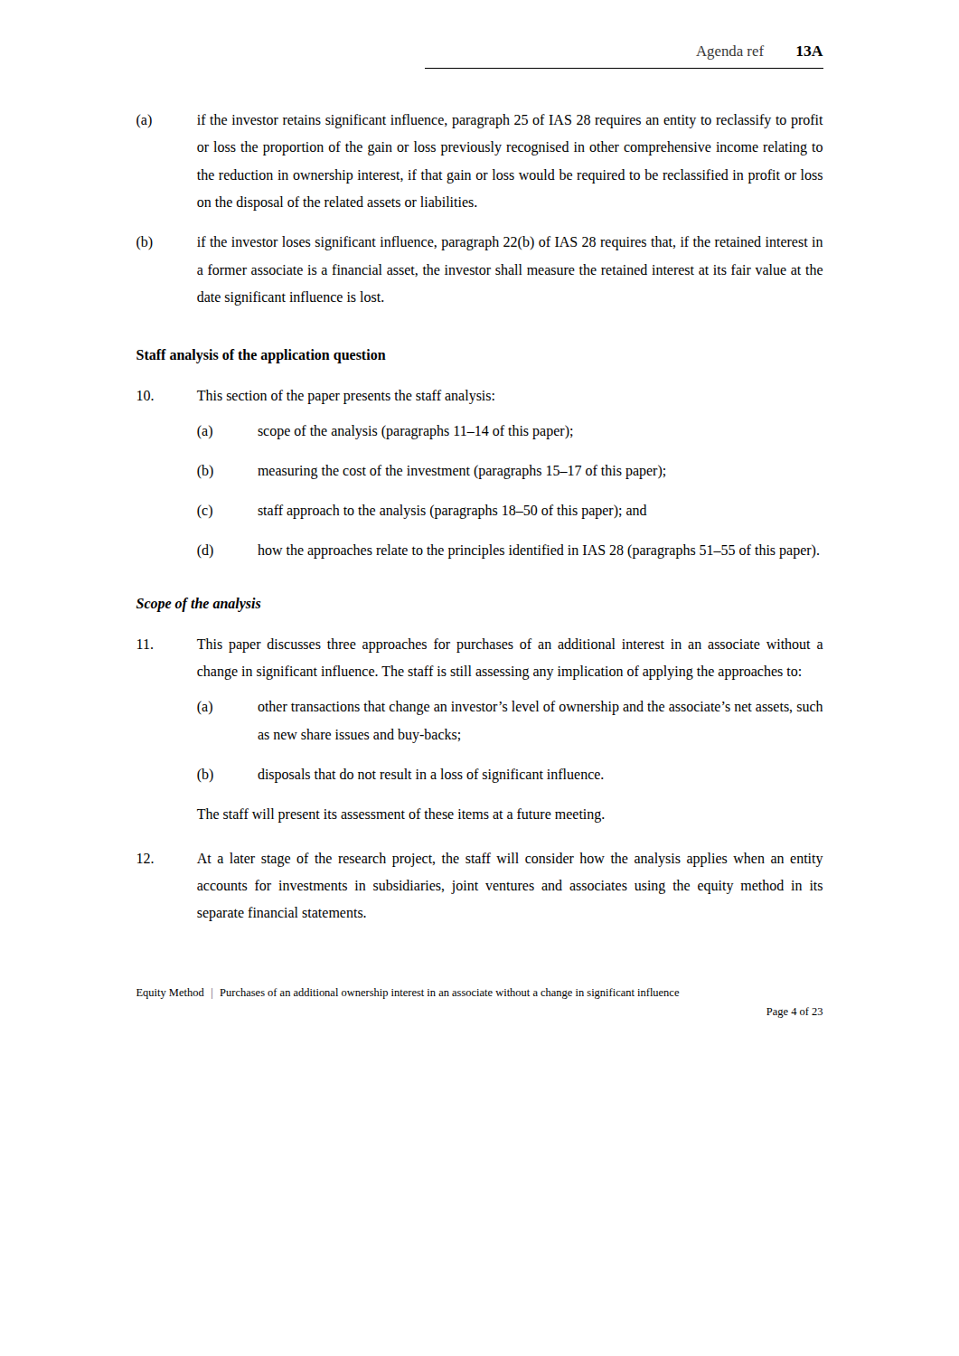Agenda ref 13A
if the investor retains significant influence, paragraph 25 of IAS 28 requires an entity to reclassify to profit or loss the proportion of the gain or loss previously recognised in other comprehensive income relating to the reduction in ownership interest, if that gain or loss would be required to be reclassified in profit or loss on the disposal of the related assets or liabilities.
if the investor loses significant influence, paragraph 22(b) of IAS 28 requires that, if the retained interest in a former associate is a financial asset, the investor shall measure the retained interest at its fair value at the date significant influence is lost.
Staff analysis of the application question
This section of the paper presents the staff analysis:
scope of the analysis (paragraphs 11–14 of this paper);
measuring the cost of the investment (paragraphs 15–17 of this paper);
staff approach to the analysis (paragraphs 18–50 of this paper); and
how the approaches relate to the principles identified in IAS 28 (paragraphs 51–55 of this paper).
Scope of the analysis
This paper discusses three approaches for purchases of an additional interest in an associate without a change in significant influence. The staff is still assessing any implication of applying the approaches to:
other transactions that change an investor’s level of ownership and the associate’s net assets, such as new share issues and buy-backs;
disposals that do not result in a loss of significant influence.
The staff will present its assessment of these items at a future meeting.
At a later stage of the research project, the staff will consider how the analysis applies when an entity accounts for investments in subsidiaries, joint ventures and associates using the equity method in its separate financial statements.
Equity Method | Purchases of an additional ownership interest in an associate without a change in significant influence Page 4 of 23